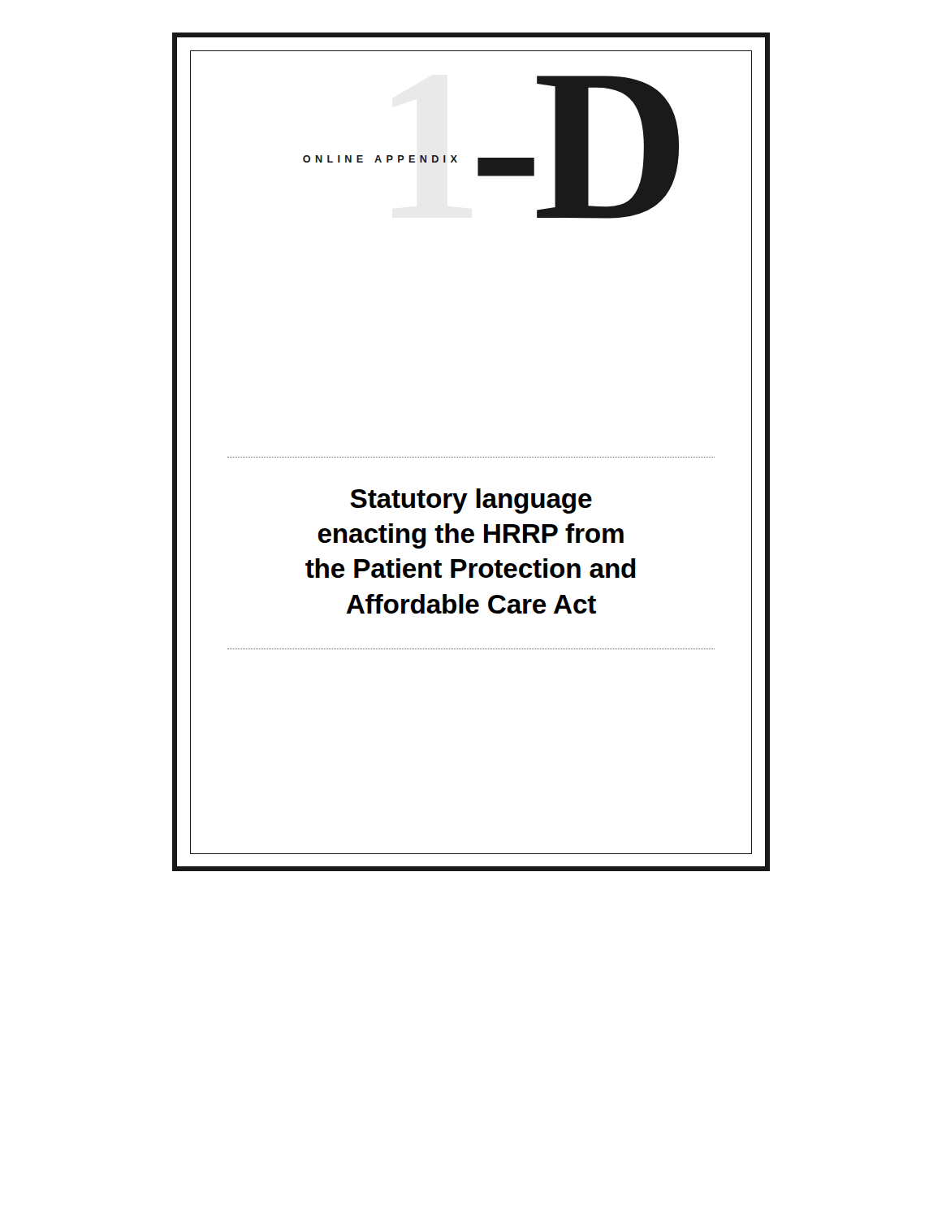1-D
Online Appendix
Statutory language
enacting the HRRP from
the Patient Protection and
Affordable Care Act